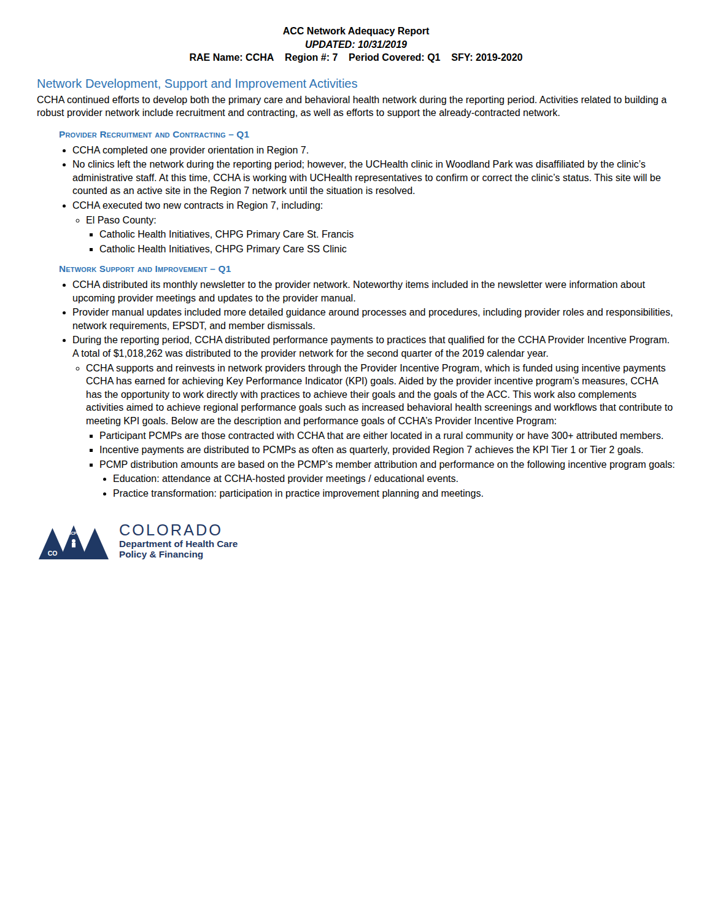ACC Network Adequacy Report
UPDATED: 10/31/2019
RAE Name: CCHA Region #: 7 Period Covered: Q1 SFY: 2019-2020
Network Development, Support and Improvement Activities
CCHA continued efforts to develop both the primary care and behavioral health network during the reporting period. Activities related to building a robust provider network include recruitment and contracting, as well as efforts to support the already-contracted network.
Provider Recruitment and Contracting – Q1
CCHA completed one provider orientation in Region 7.
No clinics left the network during the reporting period; however, the UCHealth clinic in Woodland Park was disaffiliated by the clinic’s administrative staff. At this time, CCHA is working with UCHealth representatives to confirm or correct the clinic’s status. This site will be counted as an active site in the Region 7 network until the situation is resolved.
CCHA executed two new contracts in Region 7, including:
El Paso County:
Catholic Health Initiatives, CHPG Primary Care St. Francis
Catholic Health Initiatives, CHPG Primary Care SS Clinic
Network Support and Improvement – Q1
CCHA distributed its monthly newsletter to the provider network. Noteworthy items included in the newsletter were information about upcoming provider meetings and updates to the provider manual.
Provider manual updates included more detailed guidance around processes and procedures, including provider roles and responsibilities, network requirements, EPSDT, and member dismissals.
During the reporting period, CCHA distributed performance payments to practices that qualified for the CCHA Provider Incentive Program. A total of $1,018,262 was distributed to the provider network for the second quarter of the 2019 calendar year.
CCHA supports and reinvests in network providers through the Provider Incentive Program, which is funded using incentive payments CCHA has earned for achieving Key Performance Indicator (KPI) goals. Aided by the provider incentive program’s measures, CCHA has the opportunity to work directly with practices to achieve their goals and the goals of the ACC. This work also complements activities aimed to achieve regional performance goals such as increased behavioral health screenings and workflows that contribute to meeting KPI goals. Below are the description and performance goals of CCHA’s Provider Incentive Program:
Participant PCMPs are those contracted with CCHA that are either located in a rural community or have 300+ attributed members.
Incentive payments are distributed to PCMPs as often as quarterly, provided Region 7 achieves the KPI Tier 1 or Tier 2 goals.
PCMP distribution amounts are based on the PCMP’s member attribution and performance on the following incentive program goals:
Education: attendance at CCHA-hosted provider meetings / educational events.
Practice transformation: participation in practice improvement planning and meetings.
CO HCPF
COLORADO
Department of Health Care
Policy & Financing